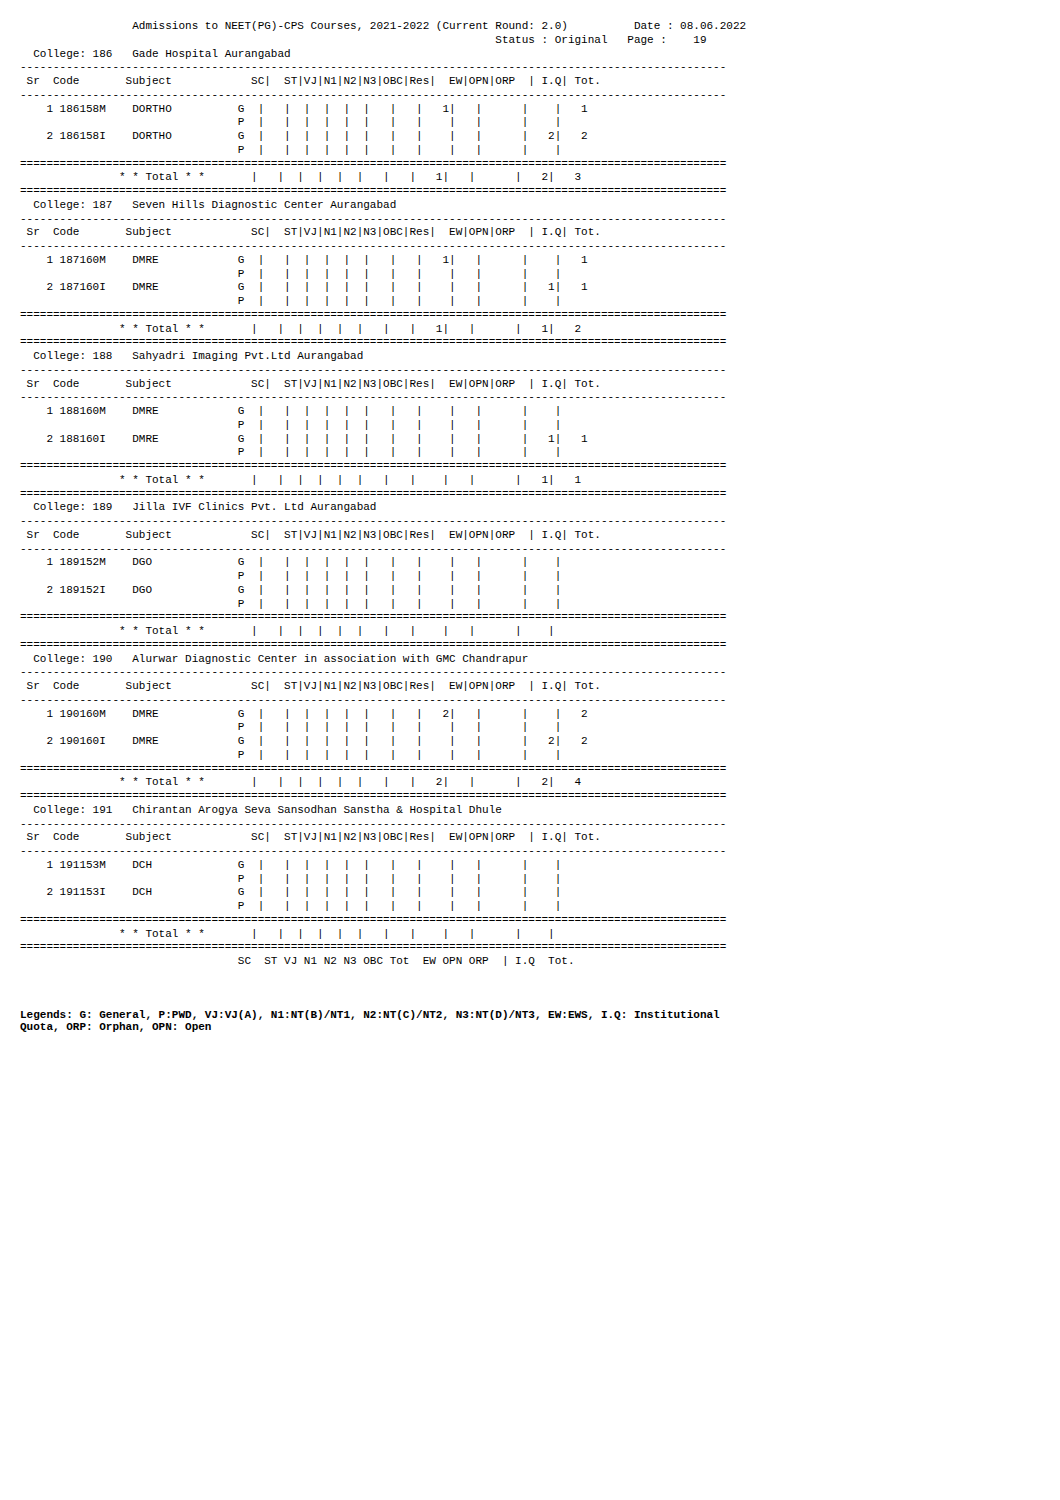Admissions to NEET(PG)-CPS Courses, 2021-2022 (Current Round: 2.0)          Date : 08.06.2022
                                                                        Status : Original   Page :    19
  College: 186   Gade Hospital Aurangabad
-----------------------------------------------------------------------------------------------------------
 Sr  Code       Subject            SC|  ST|VJ|N1|N2|N3|OBC|Res|  EW|OPN|ORP  | I.Q| Tot.
-----------------------------------------------------------------------------------------------------------
    1 186158M    DORTHO          G  |   |  |  |  |  |   |   |   1|   |      |    |   1
                                 P  |   |  |  |  |  |   |   |    |   |      |    |
    2 186158I    DORTHO          G  |   |  |  |  |  |   |   |    |   |      |   2|   2
                                 P  |   |  |  |  |  |   |   |    |   |      |    |
===========================================================================================================
               * * Total * *       |   |  |  |  |  |   |   |   1|   |      |   2|   3
===========================================================================================================
  College: 187   Seven Hills Diagnostic Center Aurangabad
-----------------------------------------------------------------------------------------------------------
 Sr  Code       Subject            SC|  ST|VJ|N1|N2|N3|OBC|Res|  EW|OPN|ORP  | I.Q| Tot.
-----------------------------------------------------------------------------------------------------------
    1 187160M    DMRE            G  |   |  |  |  |  |   |   |   1|   |      |    |   1
                                 P  |   |  |  |  |  |   |   |    |   |      |    |
    2 187160I    DMRE            G  |   |  |  |  |  |   |   |    |   |      |   1|   1
                                 P  |   |  |  |  |  |   |   |    |   |      |    |
===========================================================================================================
               * * Total * *       |   |  |  |  |  |   |   |   1|   |      |   1|   2
===========================================================================================================
  College: 188   Sahyadri Imaging Pvt.Ltd Aurangabad
-----------------------------------------------------------------------------------------------------------
 Sr  Code       Subject            SC|  ST|VJ|N1|N2|N3|OBC|Res|  EW|OPN|ORP  | I.Q| Tot.
-----------------------------------------------------------------------------------------------------------
    1 188160M    DMRE            G  |   |  |  |  |  |   |   |    |   |      |    |
                                 P  |   |  |  |  |  |   |   |    |   |      |    |
    2 188160I    DMRE            G  |   |  |  |  |  |   |   |    |   |      |   1|   1
                                 P  |   |  |  |  |  |   |   |    |   |      |    |
===========================================================================================================
               * * Total * *       |   |  |  |  |  |   |   |    |   |      |   1|   1
===========================================================================================================
  College: 189   Jilla IVF Clinics Pvt. Ltd Aurangabad
-----------------------------------------------------------------------------------------------------------
 Sr  Code       Subject            SC|  ST|VJ|N1|N2|N3|OBC|Res|  EW|OPN|ORP  | I.Q| Tot.
-----------------------------------------------------------------------------------------------------------
    1 189152M    DGO             G  |   |  |  |  |  |   |   |    |   |      |    |
                                 P  |   |  |  |  |  |   |   |    |   |      |    |
    2 189152I    DGO             G  |   |  |  |  |  |   |   |    |   |      |    |
                                 P  |   |  |  |  |  |   |   |    |   |      |    |
===========================================================================================================
               * * Total * *       |   |  |  |  |  |   |   |    |   |      |    |
===========================================================================================================
  College: 190   Alurwar Diagnostic Center in association with GMC Chandrapur
-----------------------------------------------------------------------------------------------------------
 Sr  Code       Subject            SC|  ST|VJ|N1|N2|N3|OBC|Res|  EW|OPN|ORP  | I.Q| Tot.
-----------------------------------------------------------------------------------------------------------
    1 190160M    DMRE            G  |   |  |  |  |  |   |   |   2|   |      |    |   2
                                 P  |   |  |  |  |  |   |   |    |   |      |    |
    2 190160I    DMRE            G  |   |  |  |  |  |   |   |    |   |      |   2|   2
                                 P  |   |  |  |  |  |   |   |    |   |      |    |
===========================================================================================================
               * * Total * *       |   |  |  |  |  |   |   |   2|   |      |   2|   4
===========================================================================================================
  College: 191   Chirantan Arogya Seva Sansodhan Sanstha & Hospital Dhule
-----------------------------------------------------------------------------------------------------------
 Sr  Code       Subject            SC|  ST|VJ|N1|N2|N3|OBC|Res|  EW|OPN|ORP  | I.Q| Tot.
-----------------------------------------------------------------------------------------------------------
    1 191153M    DCH             G  |   |  |  |  |  |   |   |    |   |      |    |
                                 P  |   |  |  |  |  |   |   |    |   |      |    |
    2 191153I    DCH             G  |   |  |  |  |  |   |   |    |   |      |    |
                                 P  |   |  |  |  |  |   |   |    |   |      |    |
===========================================================================================================
               * * Total * *       |   |  |  |  |  |   |   |    |   |      |    |
===========================================================================================================
                                 SC  ST VJ N1 N2 N3 OBC Tot  EW OPN ORP  | I.Q  Tot.
Legends: G: General, P:PWD, VJ:VJ(A), N1:NT(B)/NT1, N2:NT(C)/NT2, N3:NT(D)/NT3, EW:EWS, I.Q: Institutional
Quota, ORP: Orphan, OPN: Open